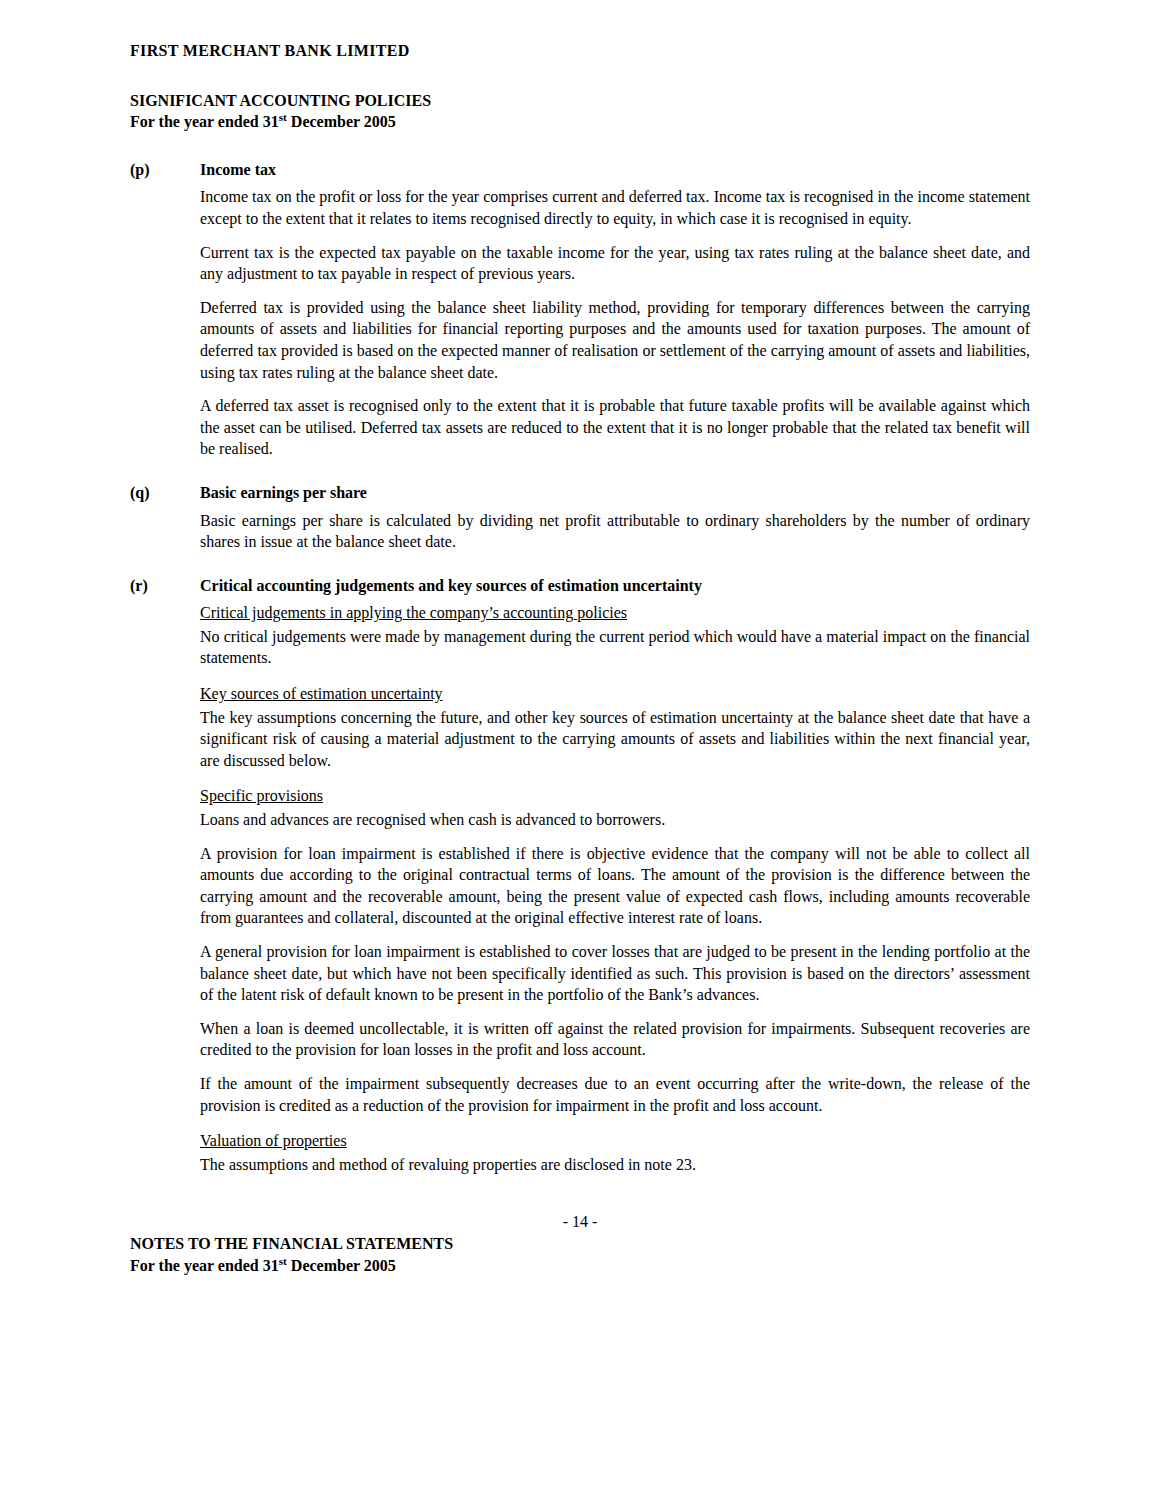FIRST MERCHANT BANK LIMITED
SIGNIFICANT ACCOUNTING POLICIES
For the year ended 31st December 2005
(p)
Income tax
Income tax on the profit or loss for the year comprises current and deferred tax. Income tax is recognised in the income statement except to the extent that it relates to items recognised directly to equity, in which case it is recognised in equity.
Current tax is the expected tax payable on the taxable income for the year, using tax rates ruling at the balance sheet date, and any adjustment to tax payable in respect of previous years.
Deferred tax is provided using the balance sheet liability method, providing for temporary differences between the carrying amounts of assets and liabilities for financial reporting purposes and the amounts used for taxation purposes. The amount of deferred tax provided is based on the expected manner of realisation or settlement of the carrying amount of assets and liabilities, using tax rates ruling at the balance sheet date.
A deferred tax asset is recognised only to the extent that it is probable that future taxable profits will be available against which the asset can be utilised. Deferred tax assets are reduced to the extent that it is no longer probable that the related tax benefit will be realised.
(q)
Basic earnings per share
Basic earnings per share is calculated by dividing net profit attributable to ordinary shareholders by the number of ordinary shares in issue at the balance sheet date.
(r)
Critical accounting judgements and key sources of estimation uncertainty
Critical judgements in applying the company’s accounting policies
No critical judgements were made by management during the current period which would have a material impact on the financial statements.
Key sources of estimation uncertainty
The key assumptions concerning the future, and other key sources of estimation uncertainty at the balance sheet date that have a significant risk of causing a material adjustment to the carrying amounts of assets and liabilities within the next financial year, are discussed below.
Specific provisions
Loans and advances are recognised when cash is advanced to borrowers.
A provision for loan impairment is established if there is objective evidence that the company will not be able to collect all amounts due according to the original contractual terms of loans. The amount of the provision is the difference between the carrying amount and the recoverable amount, being the present value of expected cash flows, including amounts recoverable from guarantees and collateral, discounted at the original effective interest rate of loans.
A general provision for loan impairment is established to cover losses that are judged to be present in the lending portfolio at the balance sheet date, but which have not been specifically identified as such. This provision is based on the directors’ assessment of the latent risk of default known to be present in the portfolio of the Bank’s advances.
When a loan is deemed uncollectable, it is written off against the related provision for impairments. Subsequent recoveries are credited to the provision for loan losses in the profit and loss account.
If the amount of the impairment subsequently decreases due to an event occurring after the write-down, the release of the provision is credited as a reduction of the provision for impairment in the profit and loss account.
Valuation of properties
The assumptions and method of revaluing properties are disclosed in note 23.
- 14 -
NOTES TO THE FINANCIAL STATEMENTS
For the year ended 31st December 2005